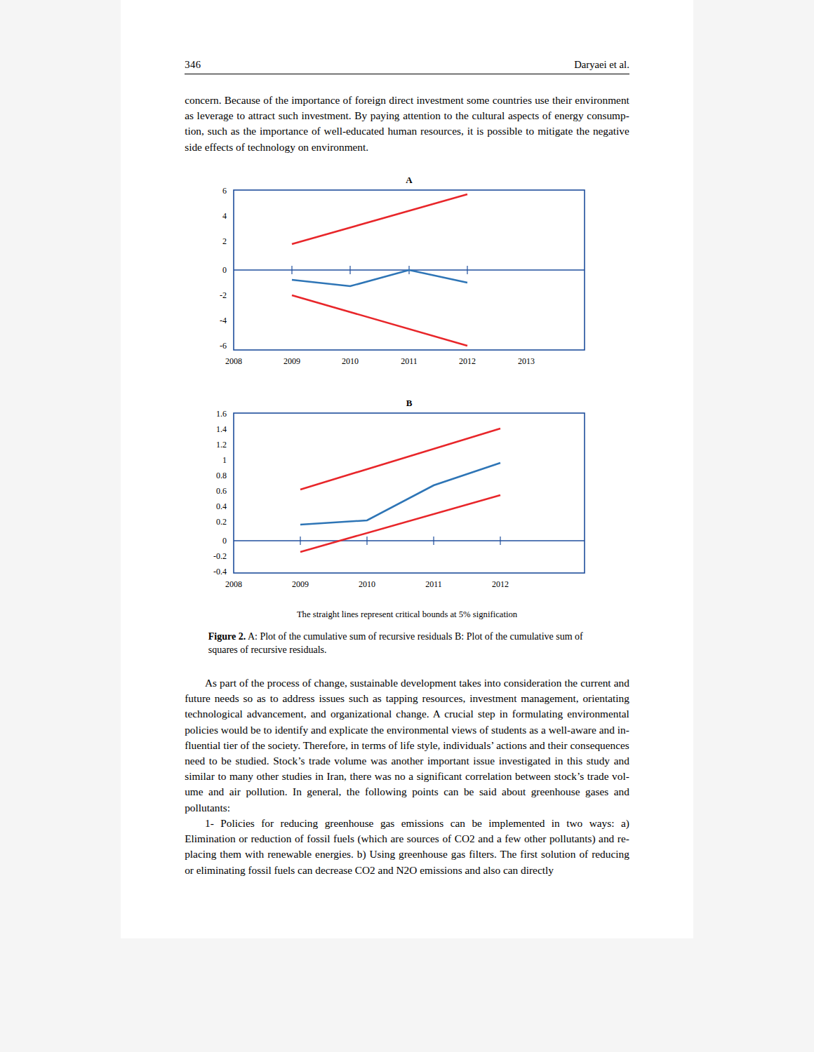346 Daryaei et al.
concern. Because of the importance of foreign direct investment some countries use their environment as leverage to attract such investment. By paying attention to the cultural aspects of energy consumption, such as the importance of well-educated human resources, it is possible to mitigate the negative side effects of technology on environment.
A 6 4 2 0 -2 -4 -6 2008 2009 2010 2011 2012 2013
B 1.6 1.4 1.2 1 0.8 0.6 0.4 0.2 0 -0.2 -0.4 2008 2009 2010 2011 2012
The straight lines represent critical bounds at 5% signification
Figure 2. A: Plot of the cumulative sum of recursive residuals B: Plot of the cumulative sum of squares of recursive residuals.
As part of the process of change, sustainable development takes into consideration the current and future needs so as to address issues such as tapping resources, investment management, orientating technological advancement, and organizational change. A crucial step in formulating environmental policies would be to identify and explicate the environmental views of students as a well-aware and influential tier of the society. Therefore, in terms of life style, individuals’ actions and their consequences need to be studied. Stock’s trade volume was another important issue investigated in this study and similar to many other studies in Iran, there was no a significant correlation between stock’s trade volume and air pollution. In general, the following points can be said about greenhouse gases and pollutants:
1- Policies for reducing greenhouse gas emissions can be implemented in two ways: a) Elimination or reduction of fossil fuels (which are sources of CO2 and a few other pollutants) and replacing them with renewable energies. b) Using greenhouse gas filters. The first solution of reducing or eliminating fossil fuels can decrease CO2 and N2O emissions and also can directly